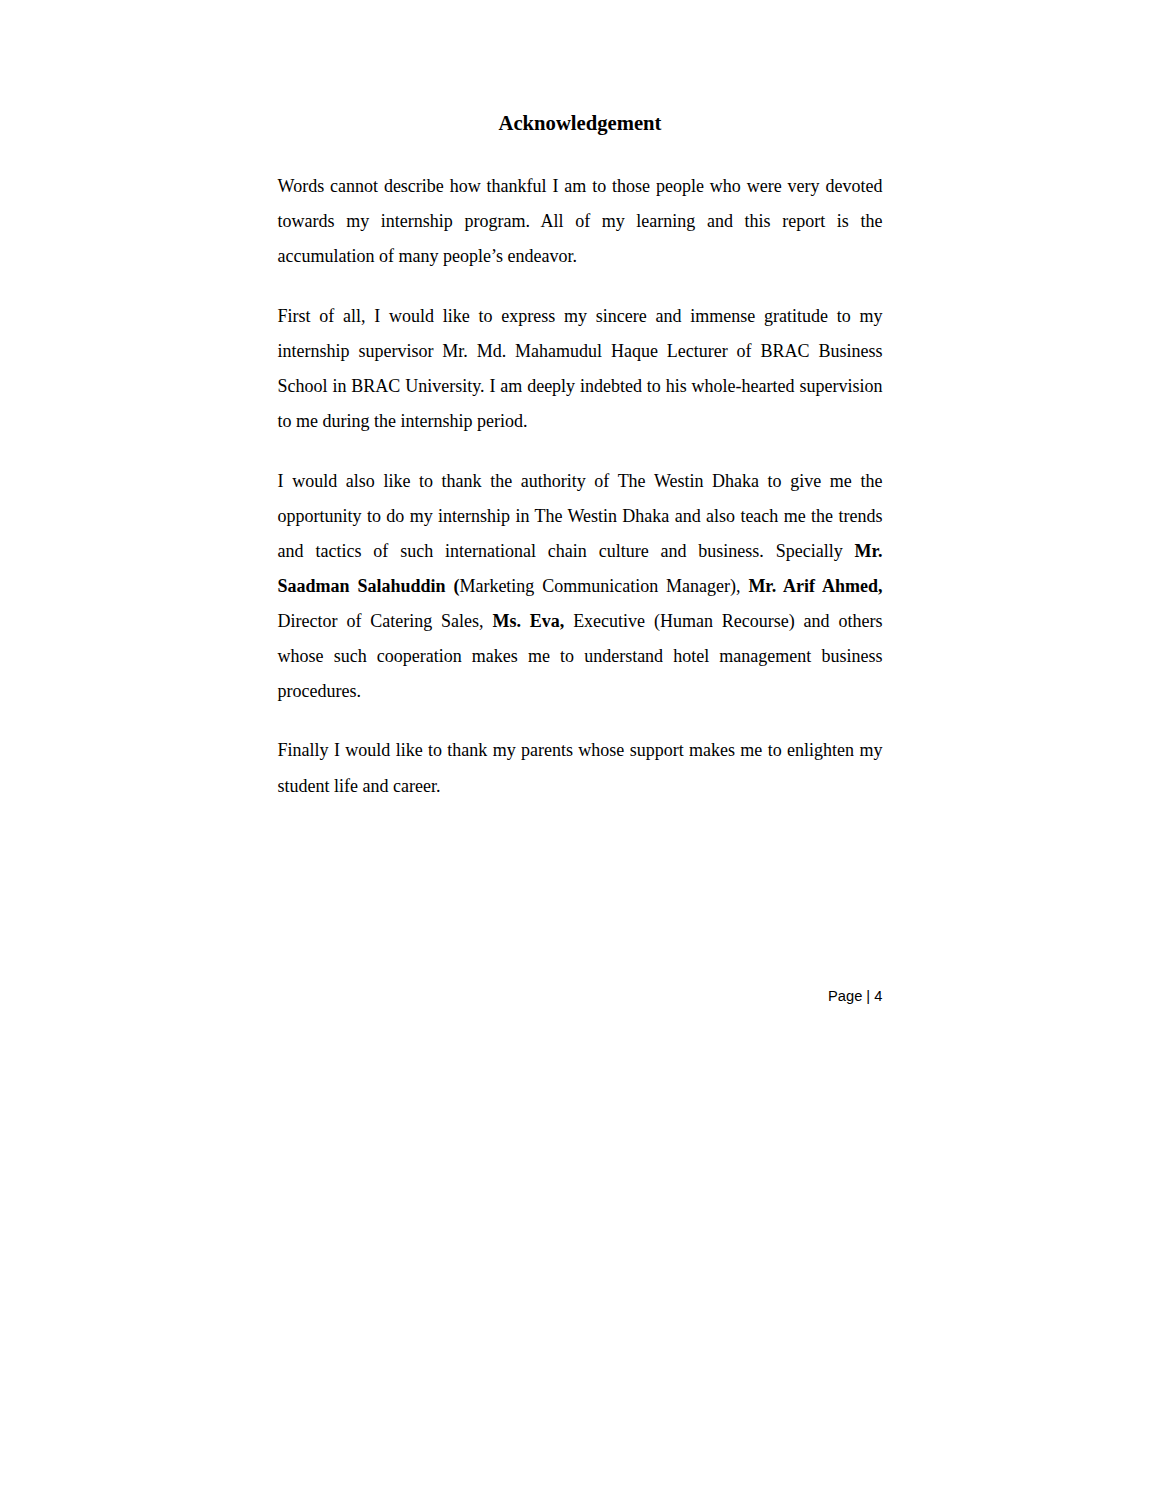Acknowledgement
Words cannot describe how thankful I am to those people who were very devoted towards my internship program. All of my learning and this report is the accumulation of many people’s endeavor.
First of all, I would like to express my sincere and immense gratitude to my internship supervisor Mr. Md. Mahamudul Haque Lecturer of BRAC Business School in BRAC University. I am deeply indebted to his whole-hearted supervision to me during the internship period.
I would also like to thank the authority of The Westin Dhaka to give me the opportunity to do my internship in The Westin Dhaka and also teach me the trends and tactics of such international chain culture and business. Specially Mr. Saadman Salahuddin (Marketing Communication Manager), Mr. Arif Ahmed, Director of Catering Sales, Ms. Eva, Executive (Human Recourse) and others whose such cooperation makes me to understand hotel management business procedures.
Finally I would like to thank my parents whose support makes me to enlighten my student life and career.
Page | 4